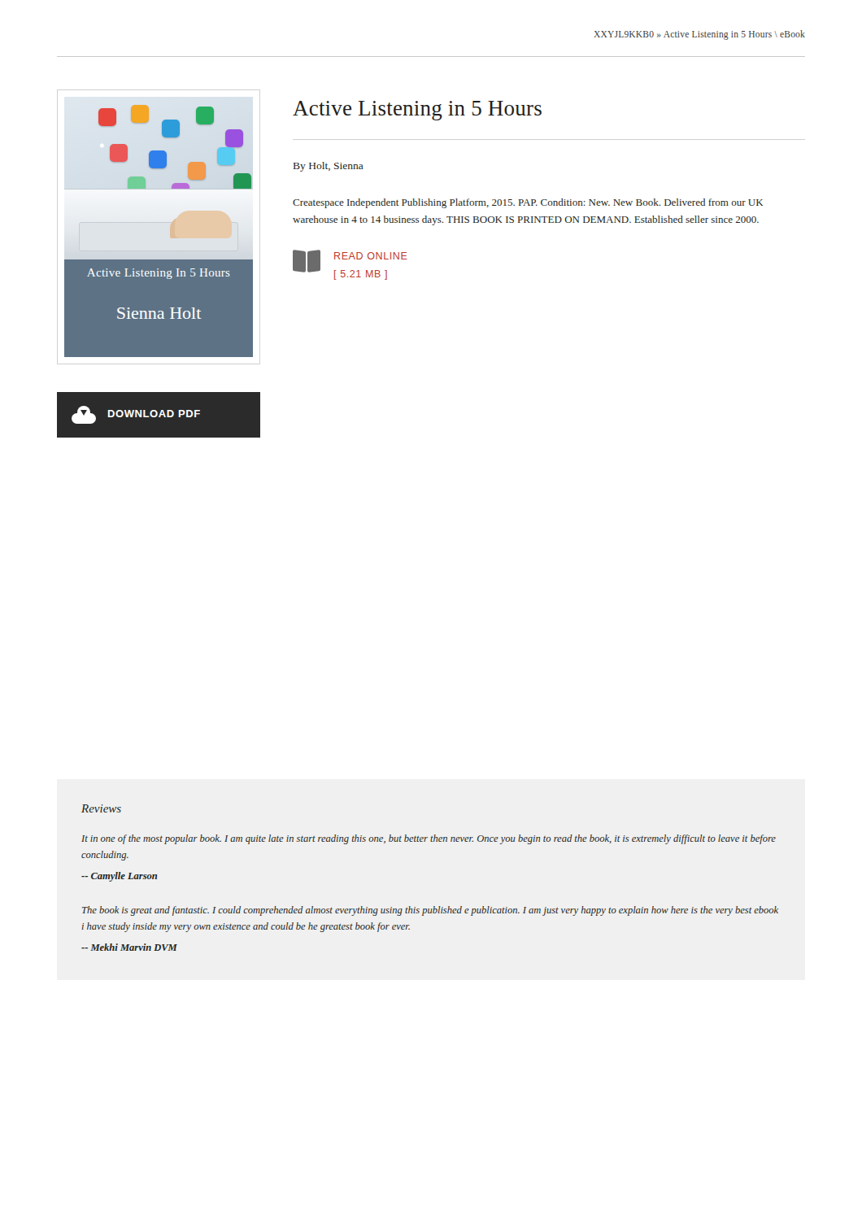XXYJL9KKB0 » Active Listening in 5 Hours \ eBook
Active Listening In 5 Hours
Sienna Holt
DOWNLOAD PDF
Active Listening in 5 Hours
By Holt, Sienna
Createspace Independent Publishing Platform, 2015. PAP. Condition: New. New Book. Delivered from our UK warehouse in 4 to 14 business days. THIS BOOK IS PRINTED ON DEMAND. Established seller since 2000.
READ ONLINE
[ 5.21 MB ]
Reviews
It in one of the most popular book. I am quite late in start reading this one, but better then never. Once you begin to read the book, it is extremely difficult to leave it before concluding.
-- Camylle Larson
The book is great and fantastic. I could comprehended almost everything using this published e publication. I am just very happy to explain how here is the very best ebook i have study inside my very own existence and could be he greatest book for ever.
-- Mekhi Marvin DVM